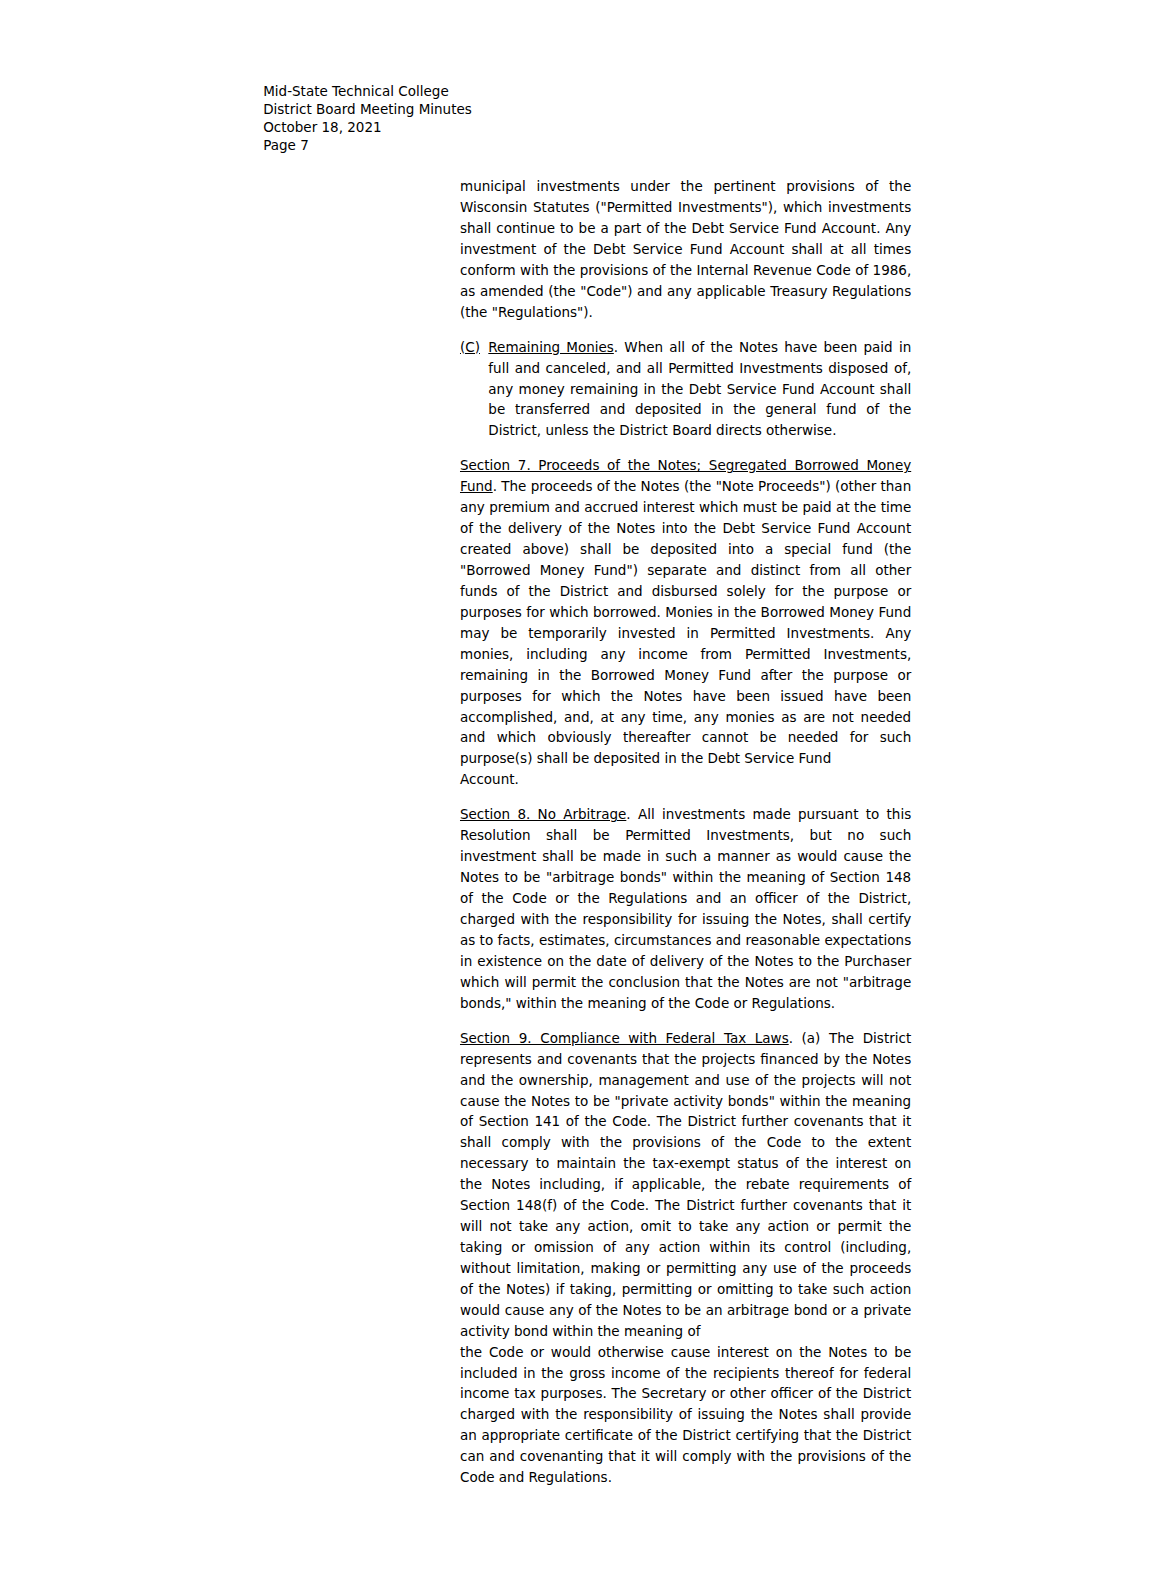Mid-State Technical College
District Board Meeting Minutes
October 18, 2021
Page 7
municipal investments under the pertinent provisions of the Wisconsin Statutes ("Permitted Investments"), which investments shall continue to be a part of the Debt Service Fund Account. Any investment of the Debt Service Fund Account shall at all times conform with the provisions of the Internal Revenue Code of 1986, as amended (the "Code") and any applicable Treasury Regulations (the "Regulations").
(C) Remaining Monies. When all of the Notes have been paid in full and canceled, and all Permitted Investments disposed of, any money remaining in the Debt Service Fund Account shall be transferred and deposited in the general fund of the District, unless the District Board directs otherwise.
Section 7. Proceeds of the Notes; Segregated Borrowed Money Fund. The proceeds of the Notes (the "Note Proceeds") (other than any premium and accrued interest which must be paid at the time of the delivery of the Notes into the Debt Service Fund Account created above) shall be deposited into a special fund (the "Borrowed Money Fund") separate and distinct from all other funds of the District and disbursed solely for the purpose or purposes for which borrowed. Monies in the Borrowed Money Fund may be temporarily invested in Permitted Investments. Any monies, including any income from Permitted Investments, remaining in the Borrowed Money Fund after the purpose or purposes for which the Notes have been issued have been accomplished, and, at any time, any monies as are not needed and which obviously thereafter cannot be needed for such purpose(s) shall be deposited in the Debt Service Fund
Account.
Section 8. No Arbitrage. All investments made pursuant to this Resolution shall be Permitted Investments, but no such investment shall be made in such a manner as would cause the Notes to be "arbitrage bonds" within the meaning of Section 148 of the Code or the Regulations and an officer of the District, charged with the responsibility for issuing the Notes, shall certify as to facts, estimates, circumstances and reasonable expectations in existence on the date of delivery of the Notes to the Purchaser which will permit the conclusion that the Notes are not "arbitrage bonds," within the meaning of the Code or Regulations.
Section 9. Compliance with Federal Tax Laws. (a) The District represents and covenants that the projects financed by the Notes and the ownership, management and use of the projects will not cause the Notes to be "private activity bonds" within the meaning of Section 141 of the Code. The District further covenants that it shall comply with the provisions of the Code to the extent necessary to maintain the tax-exempt status of the interest on the Notes including, if applicable, the rebate requirements of Section 148(f) of the Code. The District further covenants that it will not take any action, omit to take any action or permit the taking or omission of any action within its control (including, without limitation, making or permitting any use of the proceeds of the Notes) if taking, permitting or omitting to take such action would cause any of the Notes to be an arbitrage bond or a private activity bond within the meaning of
the Code or would otherwise cause interest on the Notes to be included in the gross income of the recipients thereof for federal income tax purposes. The Secretary or other officer of the District charged with the responsibility of issuing the Notes shall provide an appropriate certificate of the District certifying that the District can and covenanting that it will comply with the provisions of the Code and Regulations.